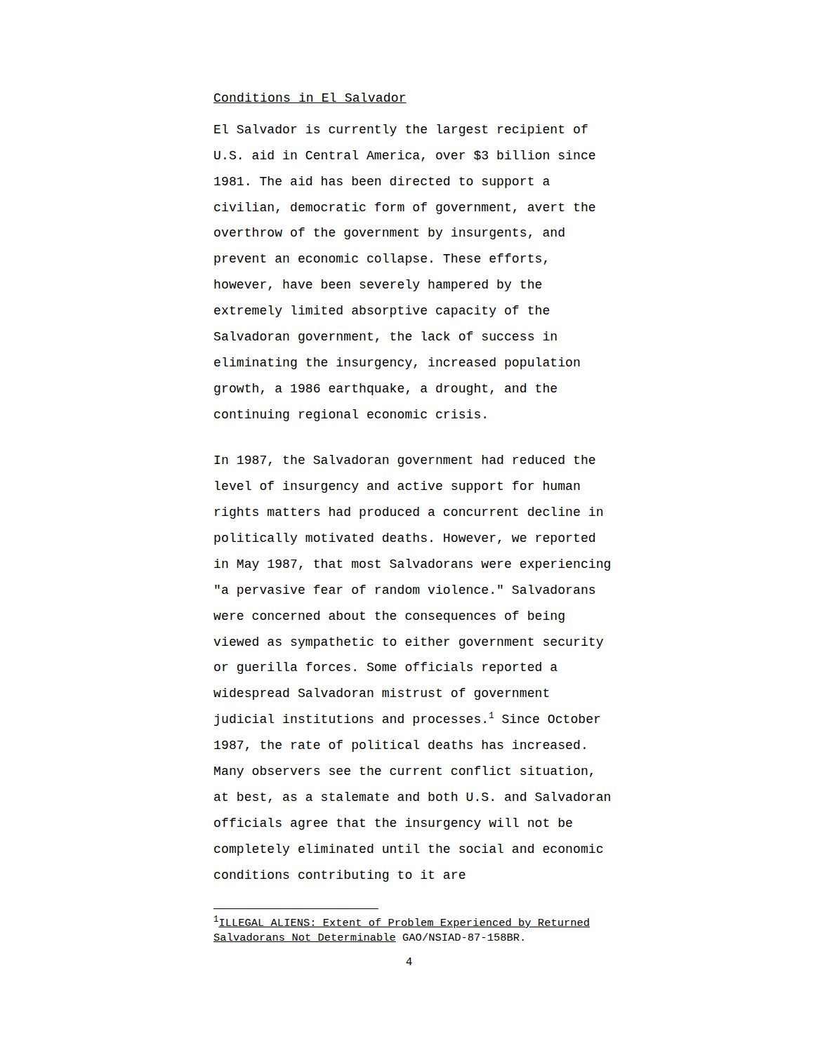Conditions in El Salvador
El Salvador is currently the largest recipient of U.S. aid in Central America, over $3 billion since 1981. The aid has been directed to support a civilian, democratic form of government, avert the overthrow of the government by insurgents, and prevent an economic collapse. These efforts, however, have been severely hampered by the extremely limited absorptive capacity of the Salvadoran government, the lack of success in eliminating the insurgency, increased population growth, a 1986 earthquake, a drought, and the continuing regional economic crisis.
In 1987, the Salvadoran government had reduced the level of insurgency and active support for human rights matters had produced a concurrent decline in politically motivated deaths. However, we reported in May 1987, that most Salvadorans were experiencing "a pervasive fear of random violence." Salvadorans were concerned about the consequences of being viewed as sympathetic to either government security or guerilla forces. Some officials reported a widespread Salvadoran mistrust of government judicial institutions and processes.1 Since October 1987, the rate of political deaths has increased. Many observers see the current conflict situation, at best, as a stalemate and both U.S. and Salvadoran officials agree that the insurgency will not be completely eliminated until the social and economic conditions contributing to it are
1ILLEGAL ALIENS: Extent of Problem Experienced by Returned
Salvadorans Not Determinable GAO/NSIAD-87-158BR.
4